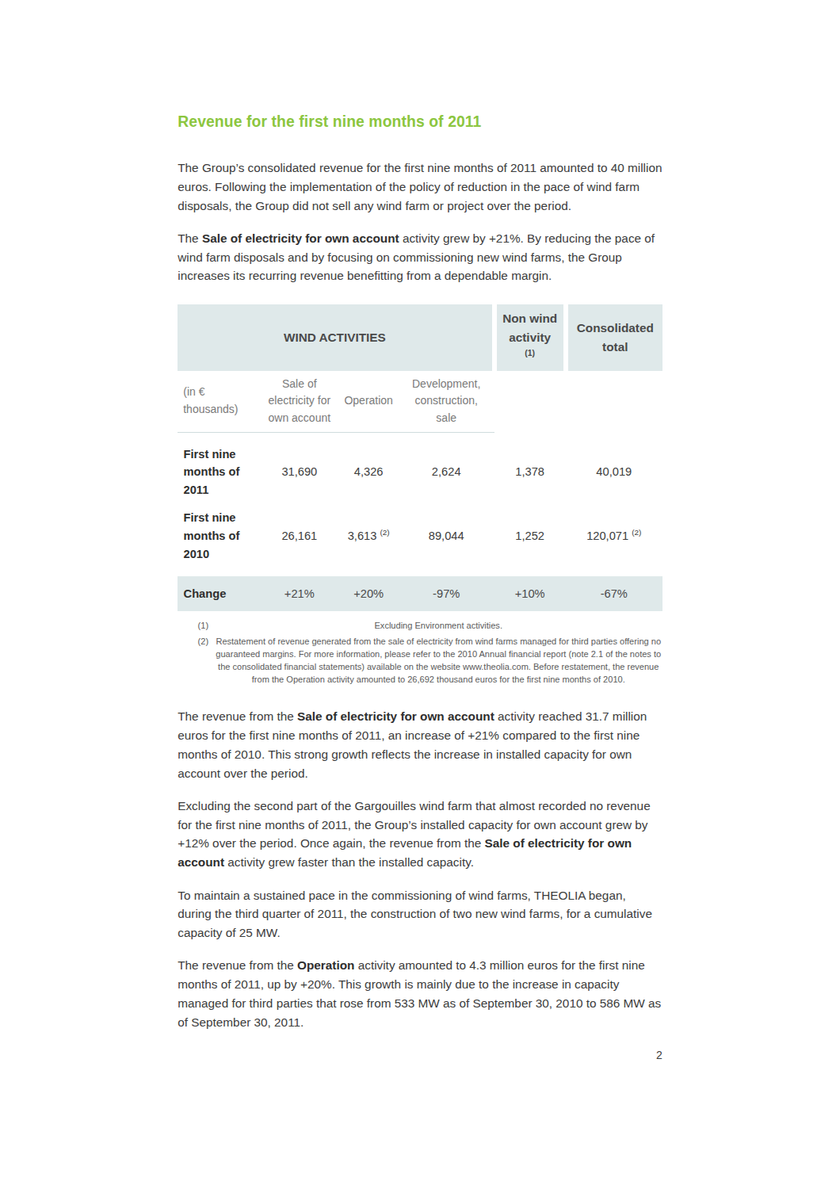Revenue for the first nine months of 2011
The Group’s consolidated revenue for the first nine months of 2011 amounted to 40 million euros. Following the implementation of the policy of reduction in the pace of wind farm disposals, the Group did not sell any wind farm or project over the period.
The Sale of electricity for own account activity grew by +21%. By reducing the pace of wind farm disposals and by focusing on commissioning new wind farms, the Group increases its recurring revenue benefitting from a dependable margin.
| WIND ACTIVITIES | Non wind activity (1) | Consolidated total |
| --- | --- | --- |
| (in € thousands) | Sale of electricity for own account | Operation | Development, construction, sale | | |
| First nine months of 2011 | 31,690 | 4,326 | 2,624 | 1,378 | 40,019 |
| First nine months of 2010 | 26,161 | 3,613 (2) | 89,044 | 1,252 | 120,071 (2) |
| Change | +21% | +20% | -97% | +10% | -67% |
| (1) | Excluding Environment activities. |
| (2) | Restatement of revenue generated from the sale of electricity from wind farms managed for third parties offering no guaranteed margins. For more information, please refer to the 2010 Annual financial report (note 2.1 of the notes to the consolidated financial statements) available on the website www.theolia.com. Before restatement, the revenue from the Operation activity amounted to 26,692 thousand euros for the first nine months of 2010. |
The revenue from the Sale of electricity for own account activity reached 31.7 million euros for the first nine months of 2011, an increase of +21% compared to the first nine months of 2010. This strong growth reflects the increase in installed capacity for own account over the period.
Excluding the second part of the Gargouilles wind farm that almost recorded no revenue for the first nine months of 2011, the Group’s installed capacity for own account grew by +12% over the period. Once again, the revenue from the Sale of electricity for own account activity grew faster than the installed capacity.
To maintain a sustained pace in the commissioning of wind farms, THEOLIA began, during the third quarter of 2011, the construction of two new wind farms, for a cumulative capacity of 25 MW.
The revenue from the Operation activity amounted to 4.3 million euros for the first nine months of 2011, up by +20%. This growth is mainly due to the increase in capacity managed for third parties that rose from 533 MW as of September 30, 2010 to 586 MW as of September 30, 2011.
2